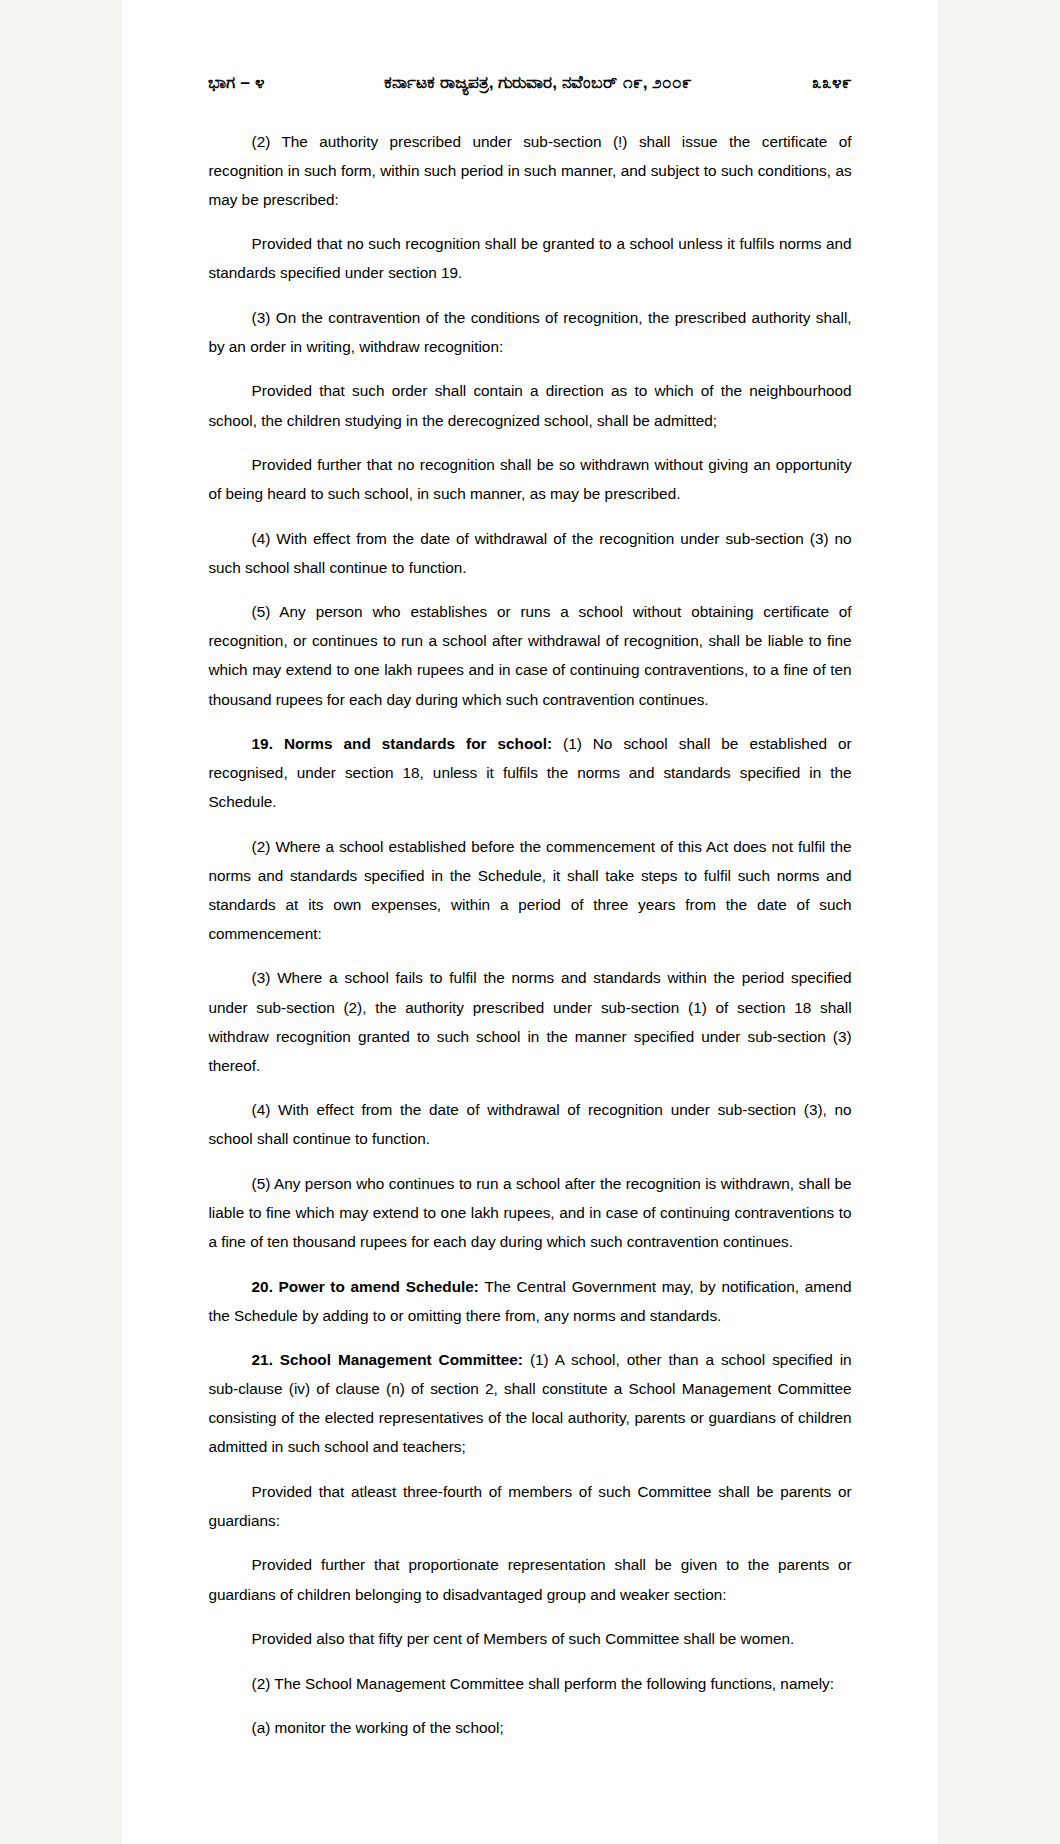ಭಾಗ – ೪ ಕರ್ನಾಟಕ ರಾಜ್ಯಪತ್ರ, ಗುರುವಾರ, ನವೆಂಬರ್ ೧೯, ೨೦೦೯ ೩೩೪೯
(2) The authority prescribed under sub-section (!) shall issue the certificate of recognition in such form, within such period in such manner, and subject to such conditions, as may be prescribed:
Provided that no such recognition shall be granted to a school unless it fulfils norms and standards specified under section 19.
(3) On the contravention of the conditions of recognition, the prescribed authority shall, by an order in writing, withdraw recognition:
Provided that such order shall contain a direction as to which of the neighbourhood school, the children studying in the derecognized school, shall be admitted;
Provided further that no recognition shall be so withdrawn without giving an opportunity of being heard to such school, in such manner, as may be prescribed.
(4) With effect from the date of withdrawal of the recognition under sub-section (3) no such school shall continue to function.
(5) Any person who establishes or runs a school without obtaining certificate of recognition, or continues to run a school after withdrawal of recognition, shall be liable to fine which may extend to one lakh rupees and in case of continuing contraventions, to a fine of ten thousand rupees for each day during which such contravention continues.
19. Norms and standards for school: (1) No school shall be established or recognised, under section 18, unless it fulfils the norms and standards specified in the Schedule.
(2) Where a school established before the commencement of this Act does not fulfil the norms and standards specified in the Schedule, it shall take steps to fulfil such norms and standards at its own expenses, within a period of three years from the date of such commencement:
(3) Where a school fails to fulfil the norms and standards within the period specified under sub-section (2), the authority prescribed under sub-section (1) of section 18 shall withdraw recognition granted to such school in the manner specified under sub-section (3) thereof.
(4) With effect from the date of withdrawal of recognition under sub-section (3), no school shall continue to function.
(5) Any person who continues to run a school after the recognition is withdrawn, shall be liable to fine which may extend to one lakh rupees, and in case of continuing contraventions to a fine of ten thousand rupees for each day during which such contravention continues.
20. Power to amend Schedule: The Central Government may, by notification, amend the Schedule by adding to or omitting there from, any norms and standards.
21. School Management Committee: (1) A school, other than a school specified in sub-clause (iv) of clause (n) of section 2, shall constitute a School Management Committee consisting of the elected representatives of the local authority, parents or guardians of children admitted in such school and teachers;
Provided that atleast three-fourth of members of such Committee shall be parents or guardians:
Provided further that proportionate representation shall be given to the parents or guardians of children belonging to disadvantaged group and weaker section:
Provided also that fifty per cent of Members of such Committee shall be women.
(2) The School Management Committee shall perform the following functions, namely:
(a) monitor the working of the school;